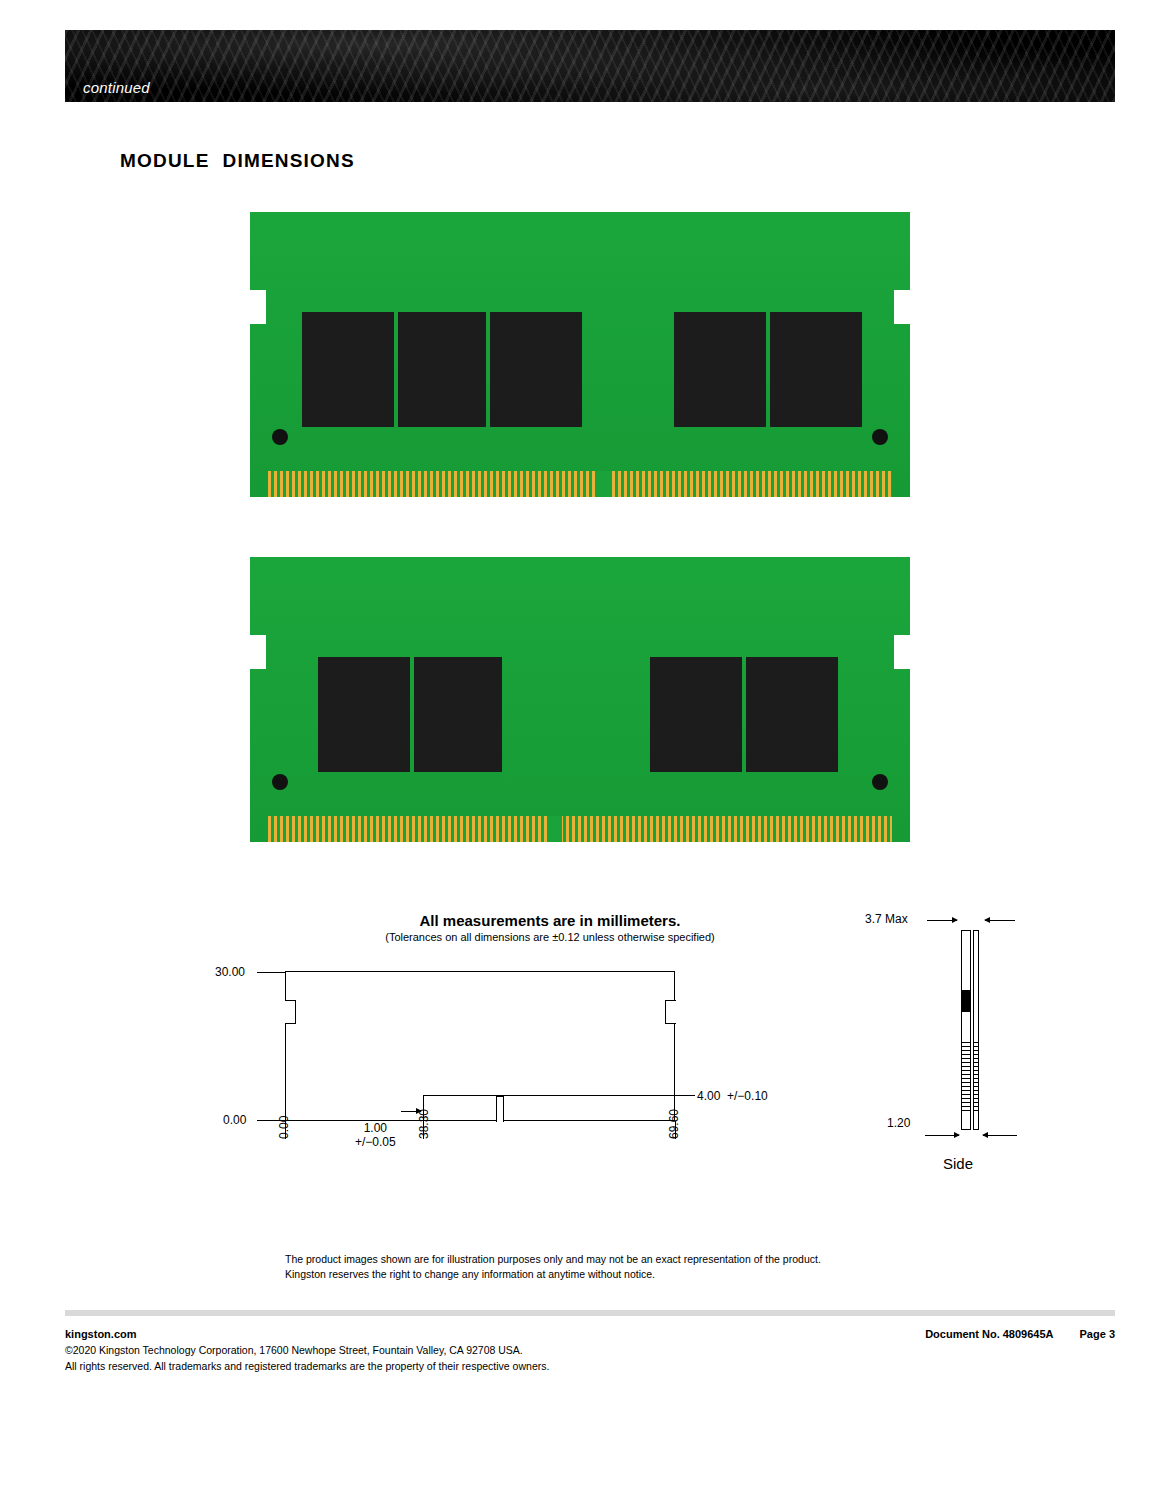continued
MODULE DIMENSIONS
All measurements are in millimeters.
(Tolerances on all dimensions are ±0.12 unless otherwise specified)
30.00
0.00
0.00
38.30
69.60
4.00 +/−0.10
1.00
+/−0.05
3.7 Max
1.20
Side
The product images shown are for illustration purposes only and may not be an exact representation of the product.
Kingston reserves the right to change any information at anytime without notice.
kingston.com
©2020 Kingston Technology Corporation, 17600 Newhope Street, Fountain Valley, CA 92708 USA.
All rights reserved. All trademarks and registered trademarks are the property of their respective owners.
Document No. 4809645APage 3